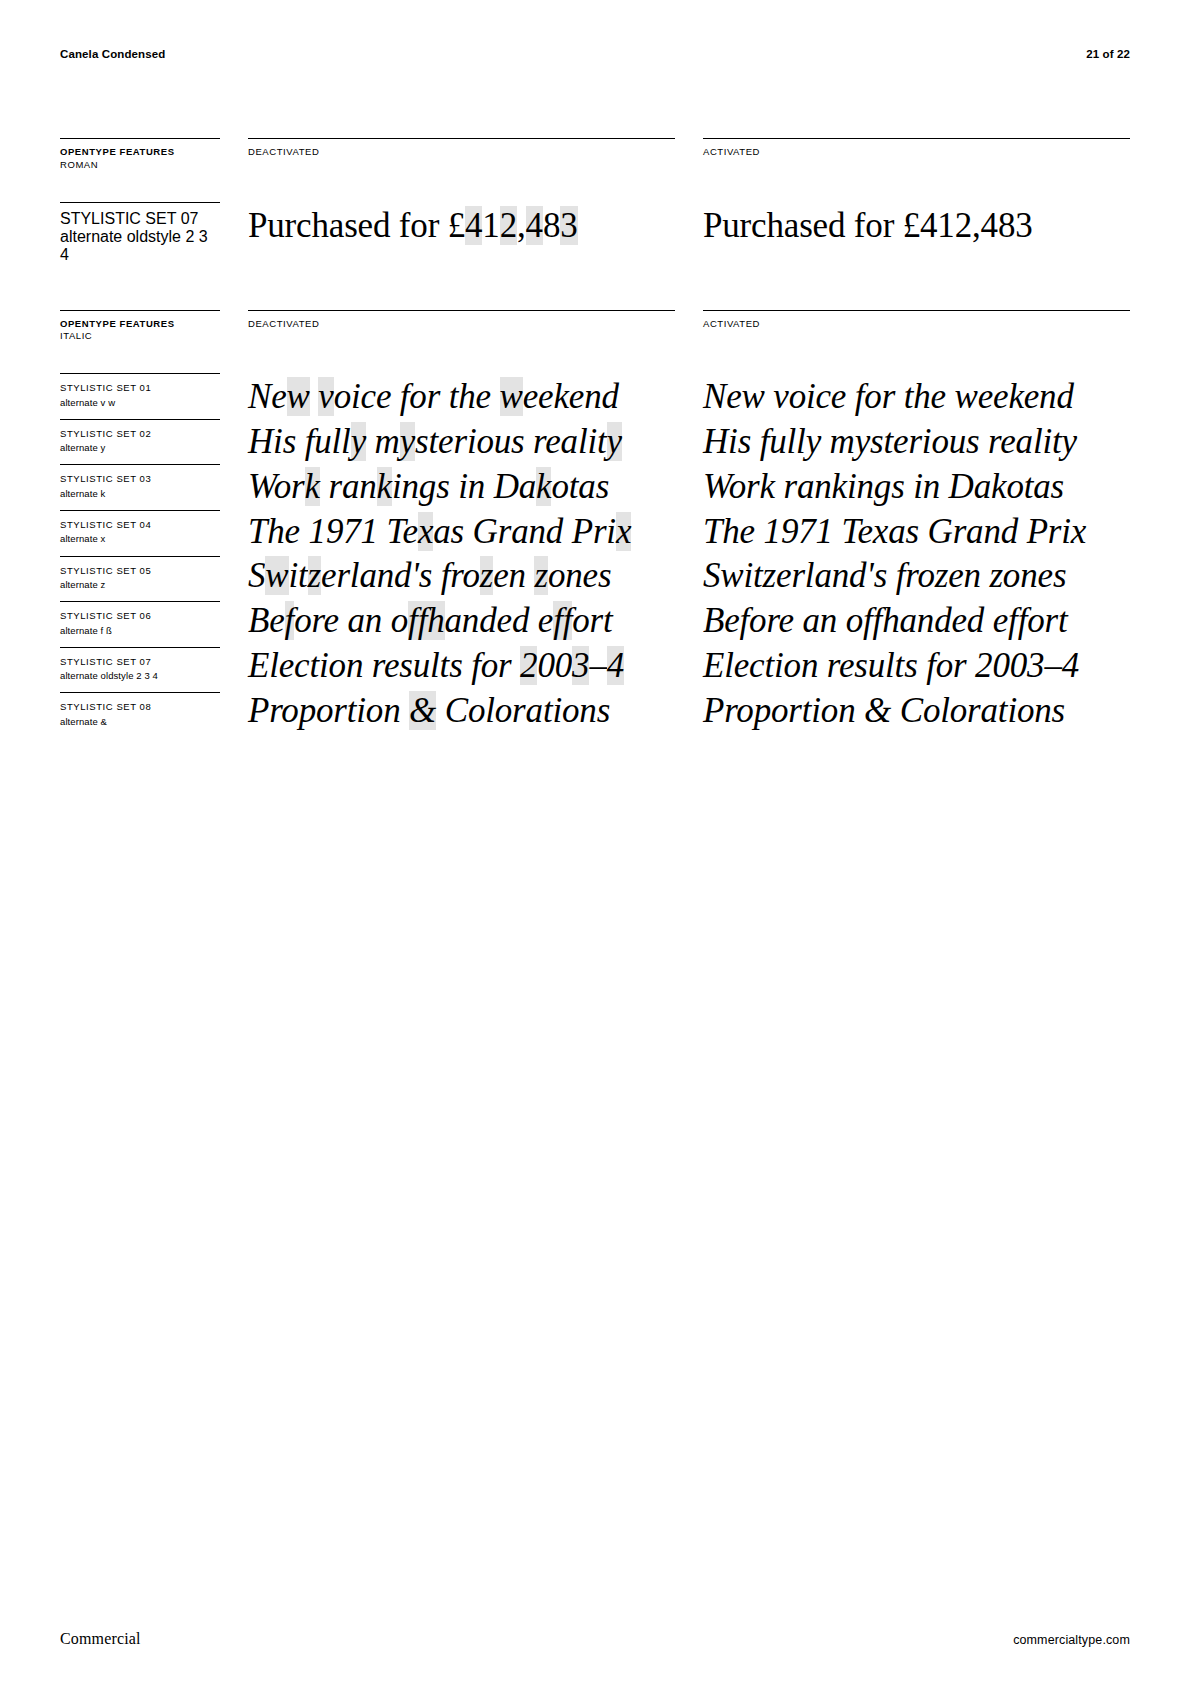Canela Condensed
21 of 22
OPENTYPE FEATURES
ROMAN
DEACTIVATED
ACTIVATED
STYLISTIC SET 07
alternate oldstyle 2 3 4
Purchased for £412,483
Purchased for £412,483
OPENTYPE FEATURES
ITALIC
DEACTIVATED
ACTIVATED
STYLISTIC SET 01
alternate v w
STYLISTIC SET 02
alternate y
STYLISTIC SET 03
alternate k
STYLISTIC SET 04
alternate x
STYLISTIC SET 05
alternate z
STYLISTIC SET 06
alternate f ß
STYLISTIC SET 07
alternate oldstyle 2 3 4
STYLISTIC SET 08
alternate &
New voice for the weekend
His fully mysterious reality
Work rankings in Dakotas
The 1971 Texas Grand Prix
Switzerland's frozen zones
Before an offhanded effort
Election results for 2003–4
Proportion & Colorations
New voice for the weekend
His fully mysterious reality
Work rankings in Dakotas
The 1971 Texas Grand Prix
Switzerland's frozen zones
Before an offhanded effort
Election results for 2003–4
Proportion & Colorations
Commercial
commercialtype.com